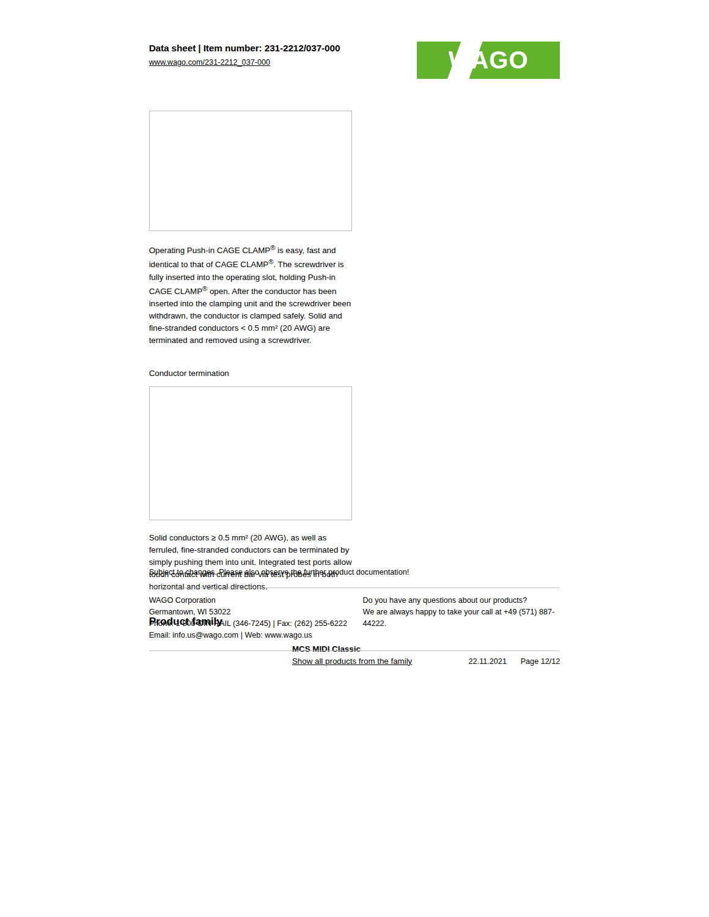Data sheet | Item number: 231-2212/037-000
www.wago.com/231-2212_037-000
WAGO
Operating Push-in CAGE CLAMP® is easy, fast and identical to that of CAGE CLAMP®. The screwdriver is fully inserted into the operating slot, holding Push-in CAGE CLAMP® open. After the conductor has been inserted into the clamping unit and the screwdriver been withdrawn, the conductor is clamped safely. Solid and fine-stranded conductors < 0.5 mm² (20 AWG) are terminated and removed using a screwdriver.
Conductor termination
Solid conductors ≥ 0.5 mm² (20 AWG), as well as ferruled, fine-stranded conductors can be terminated by simply pushing them into unit. Integrated test ports allow touch contact with current bar via test probes in both horizontal and vertical directions.
Product family
MCS MIDI Classic
Show all products from the family
Subject to changes. Please also observe the further product documentation!
WAGO Corporation
Germantown, WI 53022
Phone: 1-800-DIN-RAIL (346-7245) | Fax: (262) 255-6222
Email: info.us@wago.com | Web: www.wago.us
Do you have any questions about our products?
We are always happy to take your call at +49 (571) 887-44222.
22.11.2021 Page 12/12